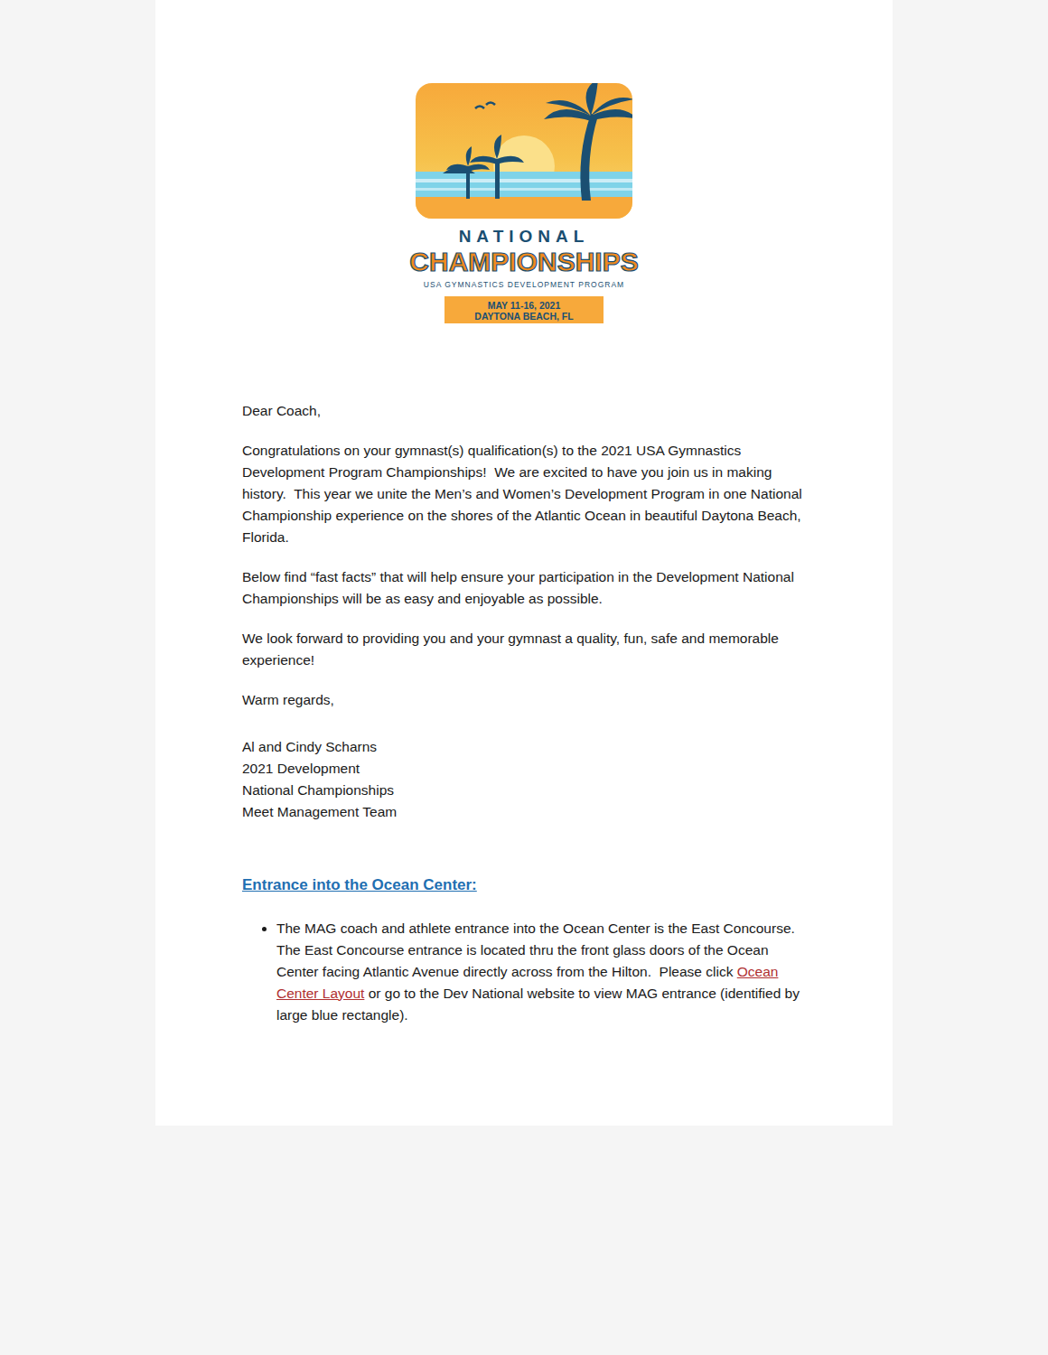NATIONAL CHAMPIONSHIPS USA GYMNASTICS DEVELOPMENT PROGRAM MAY 11-16, 2021 DAYTONA BEACH, FL
Dear Coach,
Congratulations on your gymnast(s) qualification(s) to the 2021 USA Gymnastics Development Program Championships! We are excited to have you join us in making history. This year we unite the Men’s and Women’s Development Program in one National Championship experience on the shores of the Atlantic Ocean in beautiful Daytona Beach, Florida.
Below find “fast facts” that will help ensure your participation in the Development National Championships will be as easy and enjoyable as possible.
We look forward to providing you and your gymnast a quality, fun, safe and memorable experience!
Warm regards,
Al and Cindy Scharns
2021 Development
National Championships
Meet Management Team
Entrance into the Ocean Center:
The MAG coach and athlete entrance into the Ocean Center is the East Concourse. The East Concourse entrance is located thru the front glass doors of the Ocean Center facing Atlantic Avenue directly across from the Hilton. Please click Ocean Center Layout or go to the Dev National website to view MAG entrance (identified by large blue rectangle).